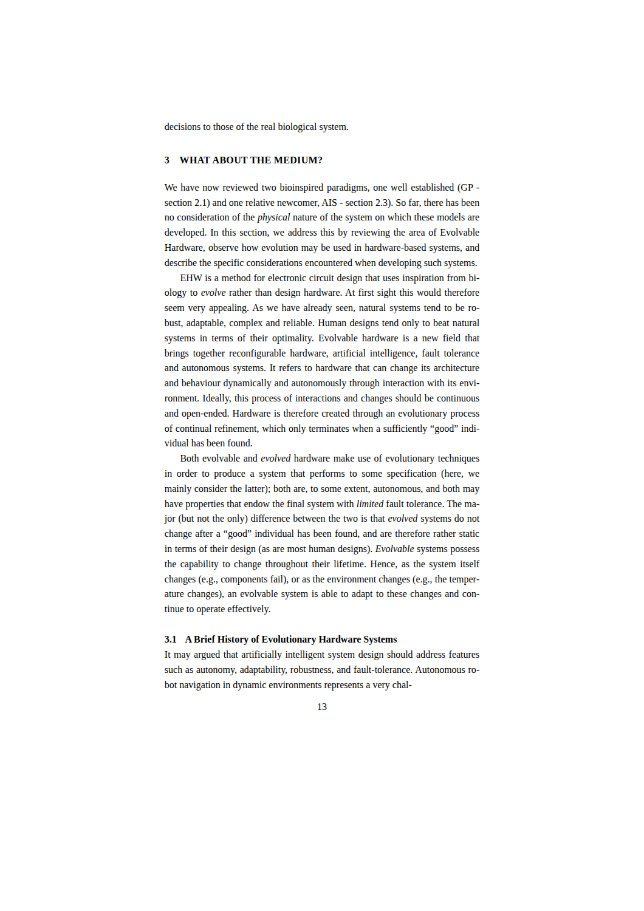decisions to those of the real biological system.
3 WHAT ABOUT THE MEDIUM?
We have now reviewed two bioinspired paradigms, one well established (GP - section 2.1) and one relative newcomer, AIS - section 2.3). So far, there has been no consideration of the physical nature of the system on which these models are developed. In this section, we address this by reviewing the area of Evolvable Hardware, observe how evolution may be used in hardware-based systems, and describe the specific considerations encountered when developing such systems.
EHW is a method for electronic circuit design that uses inspiration from biology to evolve rather than design hardware. At first sight this would therefore seem very appealing. As we have already seen, natural systems tend to be robust, adaptable, complex and reliable. Human designs tend only to beat natural systems in terms of their optimality. Evolvable hardware is a new field that brings together reconfigurable hardware, artificial intelligence, fault tolerance and autonomous systems. It refers to hardware that can change its architecture and behaviour dynamically and autonomously through interaction with its environment. Ideally, this process of interactions and changes should be continuous and open-ended. Hardware is therefore created through an evolutionary process of continual refinement, which only terminates when a sufficiently “good” individual has been found.
Both evolvable and evolved hardware make use of evolutionary techniques in order to produce a system that performs to some specification (here, we mainly consider the latter); both are, to some extent, autonomous, and both may have properties that endow the final system with limited fault tolerance. The major (but not the only) difference between the two is that evolved systems do not change after a “good” individual has been found, and are therefore rather static in terms of their design (as are most human designs). Evolvable systems possess the capability to change throughout their lifetime. Hence, as the system itself changes (e.g., components fail), or as the environment changes (e.g., the temperature changes), an evolvable system is able to adapt to these changes and continue to operate effectively.
3.1 A Brief History of Evolutionary Hardware Systems
It may argued that artificially intelligent system design should address features such as autonomy, adaptability, robustness, and fault-tolerance. Autonomous robot navigation in dynamic environments represents a very chal-
13